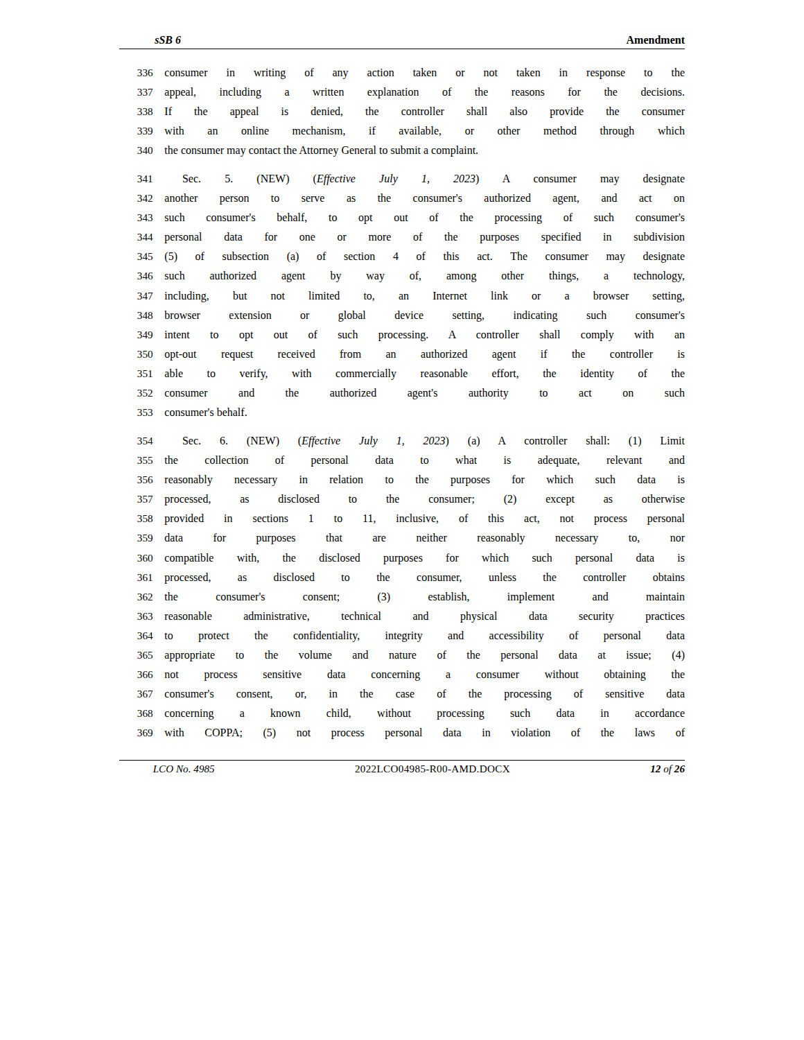sSB 6 Amendment
336 consumer in writing of any action taken or not taken in response to the
337 appeal, including a written explanation of the reasons for the decisions.
338 If the appeal is denied, the controller shall also provide the consumer
339 with an online mechanism, if available, or other method through which
340 the consumer may contact the Attorney General to submit a complaint.
341 Sec. 5. (NEW) (Effective July 1, 2023) A consumer may designate
342 another person to serve as the consumer's authorized agent, and act on
343 such consumer's behalf, to opt out of the processing of such consumer's
344 personal data for one or more of the purposes specified in subdivision
345 (5) of subsection (a) of section 4 of this act. The consumer may designate
346 such authorized agent by way of, among other things, a technology,
347 including, but not limited to, an Internet link or a browser setting,
348 browser extension or global device setting, indicating such consumer's
349 intent to opt out of such processing. A controller shall comply with an
350 opt-out request received from an authorized agent if the controller is
351 able to verify, with commercially reasonable effort, the identity of the
352 consumer and the authorized agent's authority to act on such
353 consumer's behalf.
354 Sec. 6. (NEW) (Effective July 1, 2023) (a) A controller shall: (1) Limit
355 the collection of personal data to what is adequate, relevant and
356 reasonably necessary in relation to the purposes for which such data is
357 processed, as disclosed to the consumer; (2) except as otherwise
358 provided in sections 1 to 11, inclusive, of this act, not process personal
359 data for purposes that are neither reasonably necessary to, nor
360 compatible with, the disclosed purposes for which such personal data is
361 processed, as disclosed to the consumer, unless the controller obtains
362 the consumer's consent; (3) establish, implement and maintain
363 reasonable administrative, technical and physical data security practices
364 to protect the confidentiality, integrity and accessibility of personal data
365 appropriate to the volume and nature of the personal data at issue; (4)
366 not process sensitive data concerning a consumer without obtaining the
367 consumer's consent, or, in the case of the processing of sensitive data
368 concerning a known child, without processing such data in accordance
369 with COPPA; (5) not process personal data in violation of the laws of
LCO No. 4985 2022LCO04985-R00-AMD.DOCX 12 of 26